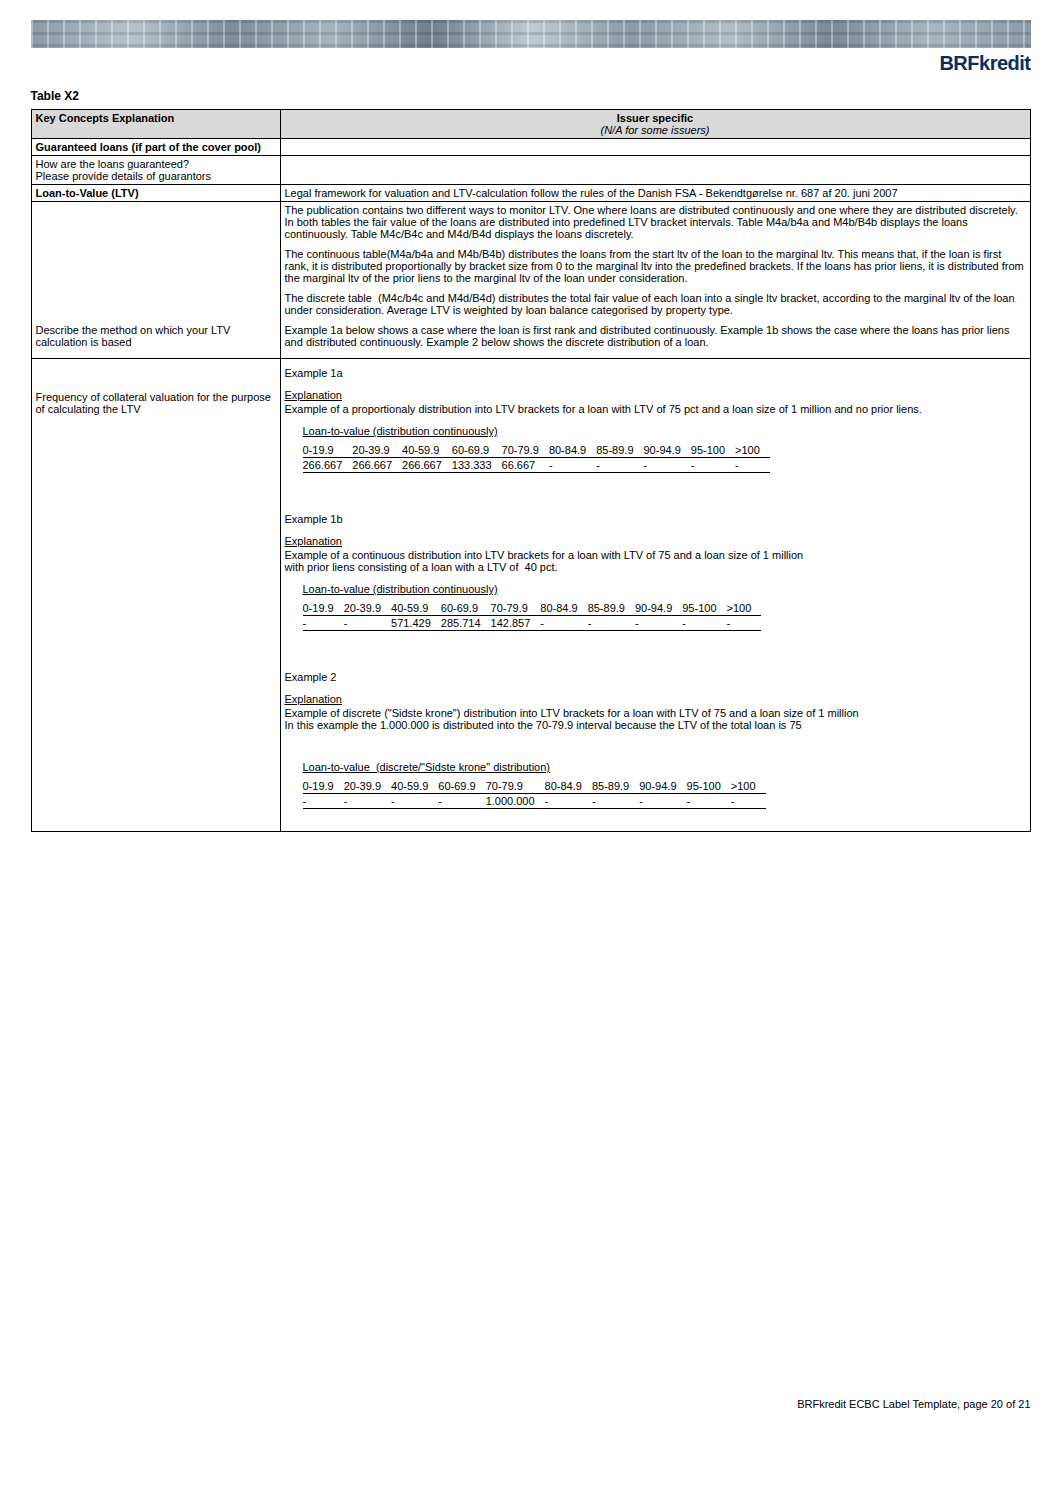BRF kredit
Table X2
Key Concepts Explanation
Issuer specific
(N/A for some issuers)
| Guaranteed loans (if part of the cover pool) | |
| How are the loans guaranteed? Please provide details of guarantors | |
| Loan-to-Value (LTV) | Legal framework for valuation and LTV-calculation follow the rules of the Danish FSA - Bekendtgørelse nr. 687 af 20. juni 2007 |
| Describe the method on which your LTV calculation is based | The publication contains two different ways to monitor LTV. One where loans are distributed continuously and one where they are distributed discretely. In both tables the fair value of the loans are distributed into predefined LTV bracket intervals. Table M4a/b4a and M4b/B4b displays the loans continuously. Table M4c/B4c and M4d/B4d displays the loans discretely. The continuous table(M4a/b4a and M4b/B4b) distributes the loans from the start ltv of the loan to the marginal ltv. This means that, if the loan is first rank, it is distributed proportionally by bracket size from 0 to the marginal ltv into the predefined brackets. If the loans has prior liens, it is distributed from the marginal ltv of the prior liens to the marginal ltv of the loan under consideration. The discrete table (M4c/b4c and M4d/B4d) distributes the total fair value of each loan into a single ltv bracket, according to the marginal ltv of the loan under consideration. Average LTV is weighted by loan balance categorised by property type. Example 1a below shows a case where the loan is first rank and distributed continuously. Example 1b shows the case where the loans has prior liens and distributed continuously. Example 2 below shows the discrete distribution of a loan. |
| Frequency of collateral valuation for the purpose of calculating the LTV | Example 1a Explanation Example of a proportionaly distribution into LTV brackets for a loan with LTV of 75 pct and a loan size of 1 million and no prior liens. Loan-to-value (distribution continuously) / 0-19.9 / 20-39.9 / 40-59.9 / 60-69.9 / 70-79.9 / 80-84.9 / 85-89.9 / 90-94.9 / 95-100 / >100 / / --- / --- / --- / --- / --- / --- / --- / --- / --- / --- / / 266.667 / 266.667 / 266.667 / 133.333 / 66.667 / - / - / - / - / - / Example 1b Explanation Example of a continuous distribution into LTV brackets for a loan with LTV of 75 and a loan size of 1 million with prior liens consisting of a loan with a LTV of 40 pct. Loan-to-value (distribution continuously) / 0-19.9 / 20-39.9 / 40-59.9 / 60-69.9 / 70-79.9 / 80-84.9 / 85-89.9 / 90-94.9 / 95-100 / >100 / / --- / --- / --- / --- / --- / --- / --- / --- / --- / --- / / - / - / 571.429 / 285.714 / 142.857 / - / - / - / - / - / Example 2 Explanation Example of discrete ("Sidste krone") distribution into LTV brackets for a loan with LTV of 75 and a loan size of 1 million In this example the 1.000.000 is distributed into the 70-79.9 interval because the LTV of the total loan is 75 Loan-to-value (discrete/"Sidste krone" distribution) / 0-19.9 / 20-39.9 / 40-59.9 / 60-69.9 / 70-79.9 / 80-84.9 / 85-89.9 / 90-94.9 / 95-100 / >100 / / --- / --- / --- / --- / --- / --- / --- / --- / --- / --- / / - / - / - / - / 1.000.000 / - / - / - / - / - / |
BRFkredit ECBC Label Template, page 20 of 21